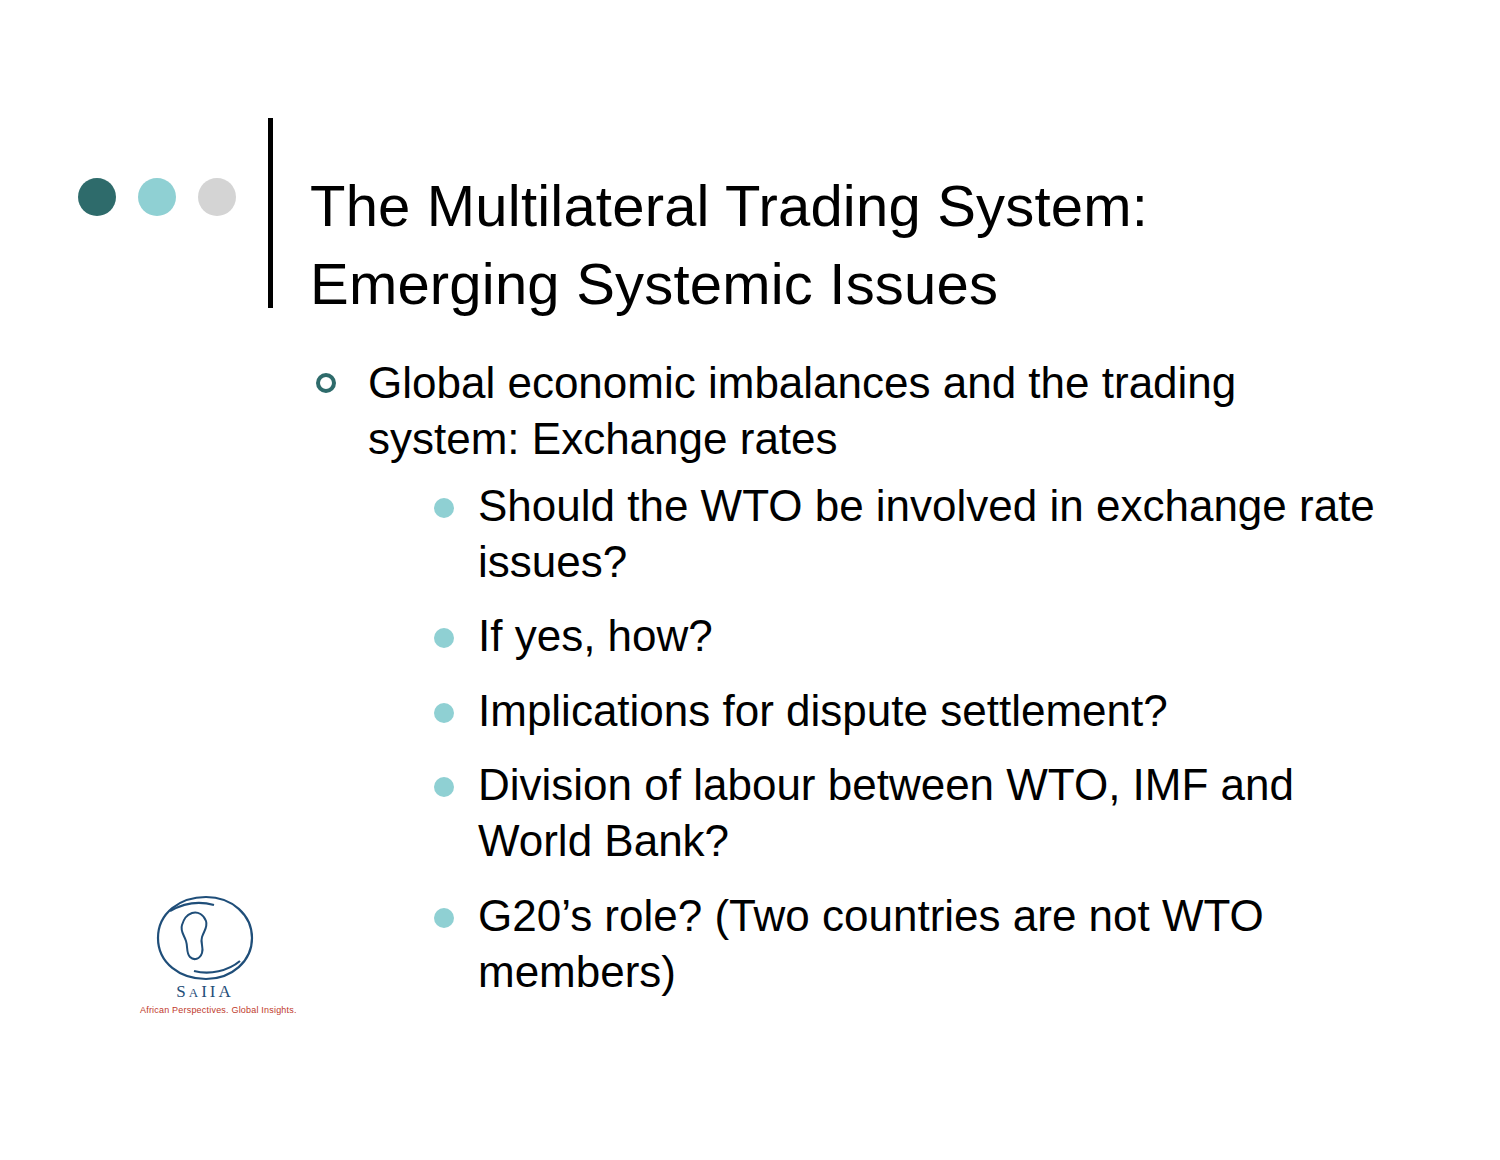The Multilateral Trading System:
Emerging Systemic Issues
Global economic imbalances and the trading system: Exchange rates
Should the WTO be involved in exchange rate issues?
If yes, how?
Implications for dispute settlement?
Division of labour between WTO, IMF and World Bank?
G20’s role? (Two countries are not WTO members)
SAIIA
African Perspectives. Global Insights.